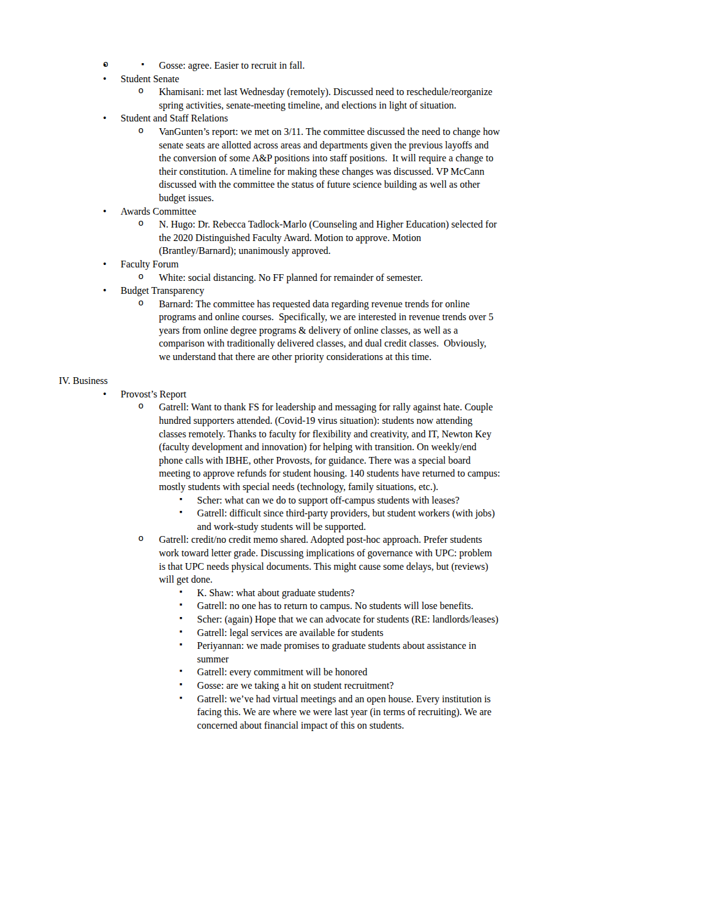Gosse: agree. Easier to recruit in fall.
Student Senate
Khamisani: met last Wednesday (remotely). Discussed need to reschedule/reorganize spring activities, senate-meeting timeline, and elections in light of situation.
Student and Staff Relations
VanGunten’s report: we met on 3/11. The committee discussed the need to change how senate seats are allotted across areas and departments given the previous layoffs and the conversion of some A&P positions into staff positions. It will require a change to their constitution. A timeline for making these changes was discussed. VP McCann discussed with the committee the status of future science building as well as other budget issues.
Awards Committee
N. Hugo: Dr. Rebecca Tadlock-Marlo (Counseling and Higher Education) selected for the 2020 Distinguished Faculty Award. Motion to approve. Motion (Brantley/Barnard); unanimously approved.
Faculty Forum
White: social distancing. No FF planned for remainder of semester.
Budget Transparency
Barnard: The committee has requested data regarding revenue trends for online programs and online courses. Specifically, we are interested in revenue trends over 5 years from online degree programs & delivery of online classes, as well as a comparison with traditionally delivered classes, and dual credit classes. Obviously, we understand that there are other priority considerations at this time.
IV. Business
Provost’s Report
Gatrell: Want to thank FS for leadership and messaging for rally against hate. Couple hundred supporters attended. (Covid-19 virus situation): students now attending classes remotely. Thanks to faculty for flexibility and creativity, and IT, Newton Key (faculty development and innovation) for helping with transition. On weekly/end phone calls with IBHE, other Provosts, for guidance. There was a special board meeting to approve refunds for student housing. 140 students have returned to campus: mostly students with special needs (technology, family situations, etc.).
Scher: what can we do to support off-campus students with leases?
Gatrell: difficult since third-party providers, but student workers (with jobs) and work-study students will be supported.
Gatrell: credit/no credit memo shared. Adopted post-hoc approach. Prefer students work toward letter grade. Discussing implications of governance with UPC: problem is that UPC needs physical documents. This might cause some delays, but (reviews) will get done.
K. Shaw: what about graduate students?
Gatrell: no one has to return to campus. No students will lose benefits.
Scher: (again) Hope that we can advocate for students (RE: landlords/leases)
Gatrell: legal services are available for students
Periyannan: we made promises to graduate students about assistance in summer
Gatrell: every commitment will be honored
Gosse: are we taking a hit on student recruitment?
Gatrell: we’ve had virtual meetings and an open house. Every institution is facing this. We are where we were last year (in terms of recruiting). We are concerned about financial impact of this on students.